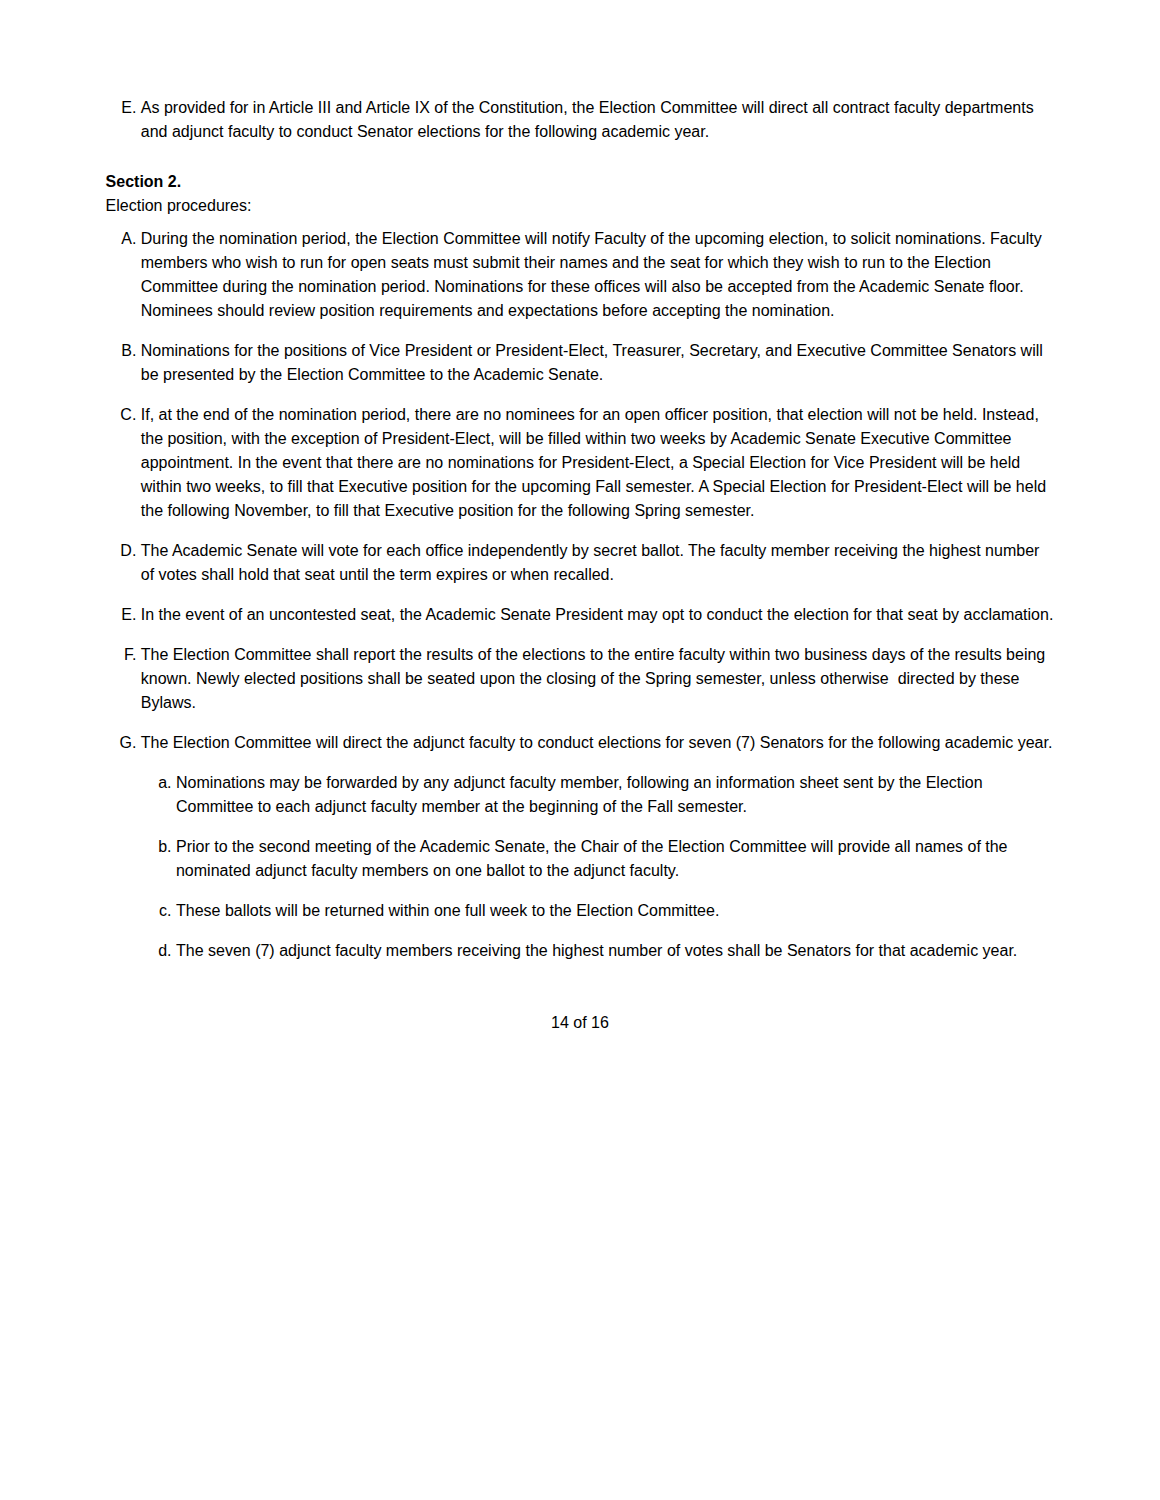As provided for in Article III and Article IX of the Constitution, the Election Committee will direct all contract faculty departments and adjunct faculty to conduct Senator elections for the following academic year.
Section 2.
Election procedures:
During the nomination period, the Election Committee will notify Faculty of the upcoming election, to solicit nominations. Faculty members who wish to run for open seats must submit their names and the seat for which they wish to run to the Election Committee during the nomination period. Nominations for these offices will also be accepted from the Academic Senate floor. Nominees should review position requirements and expectations before accepting the nomination.
Nominations for the positions of Vice President or President-Elect, Treasurer, Secretary, and Executive Committee Senators will be presented by the Election Committee to the Academic Senate.
If, at the end of the nomination period, there are no nominees for an open officer position, that election will not be held. Instead, the position, with the exception of President-Elect, will be filled within two weeks by Academic Senate Executive Committee appointment. In the event that there are no nominations for President-Elect, a Special Election for Vice President will be held within two weeks, to fill that Executive position for the upcoming Fall semester. A Special Election for President-Elect will be held the following November, to fill that Executive position for the following Spring semester.
The Academic Senate will vote for each office independently by secret ballot. The faculty member receiving the highest number of votes shall hold that seat until the term expires or when recalled.
In the event of an uncontested seat, the Academic Senate President may opt to conduct the election for that seat by acclamation.
The Election Committee shall report the results of the elections to the entire faculty within two business days of the results being known. Newly elected positions shall be seated upon the closing of the Spring semester, unless otherwise directed by these Bylaws.
The Election Committee will direct the adjunct faculty to conduct elections for seven (7) Senators for the following academic year.
Nominations may be forwarded by any adjunct faculty member, following an information sheet sent by the Election Committee to each adjunct faculty member at the beginning of the Fall semester.
Prior to the second meeting of the Academic Senate, the Chair of the Election Committee will provide all names of the nominated adjunct faculty members on one ballot to the adjunct faculty.
These ballots will be returned within one full week to the Election Committee.
The seven (7) adjunct faculty members receiving the highest number of votes shall be Senators for that academic year.
14 of 16